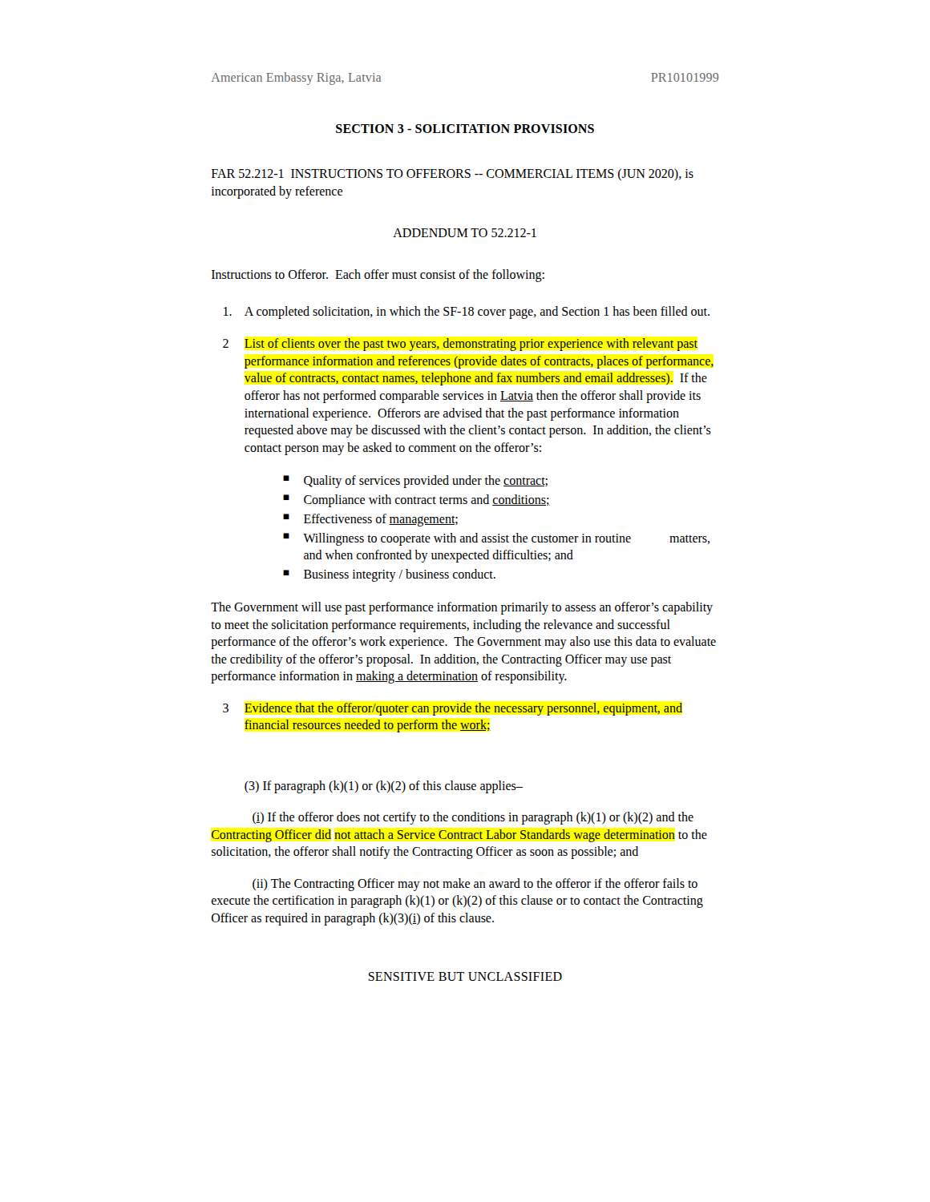American Embassy Riga, Latvia
PR10101999
SECTION 3 - SOLICITATION PROVISIONS
FAR 52.212-1 INSTRUCTIONS TO OFFERORS -- COMMERCIAL ITEMS (JUN 2020), is incorporated by reference
ADDENDUM TO 52.212-1
Instructions to Offeror. Each offer must consist of the following:
1. A completed solicitation, in which the SF-18 cover page, and Section 1 has been filled out.
2 List of clients over the past two years, demonstrating prior experience with relevant past performance information and references (provide dates of contracts, places of performance, value of contracts, contact names, telephone and fax numbers and email addresses). If the offeror has not performed comparable services in Latvia then the offeror shall provide its international experience. Offerors are advised that the past performance information requested above may be discussed with the client’s contact person. In addition, the client’s contact person may be asked to comment on the offeror’s:
Quality of services provided under the contract;
Compliance with contract terms and conditions;
Effectiveness of management;
Willingness to cooperate with and assist the customer in routine matters, and when confronted by unexpected difficulties; and
Business integrity / business conduct.
The Government will use past performance information primarily to assess an offeror’s capability to meet the solicitation performance requirements, including the relevance and successful performance of the offeror’s work experience. The Government may also use this data to evaluate the credibility of the offeror’s proposal. In addition, the Contracting Officer may use past performance information in making a determination of responsibility.
3 Evidence that the offeror/quoter can provide the necessary personnel, equipment, and financial resources needed to perform the work;
(3) If paragraph (k)(1) or (k)(2) of this clause applies–
(i) If the offeror does not certify to the conditions in paragraph (k)(1) or (k)(2) and the Contracting Officer did not attach a Service Contract Labor Standards wage determination to the solicitation, the offeror shall notify the Contracting Officer as soon as possible; and
(ii) The Contracting Officer may not make an award to the offeror if the offeror fails to execute the certification in paragraph (k)(1) or (k)(2) of this clause or to contact the Contracting Officer as required in paragraph (k)(3)(i) of this clause.
SENSITIVE BUT UNCLASSIFIED